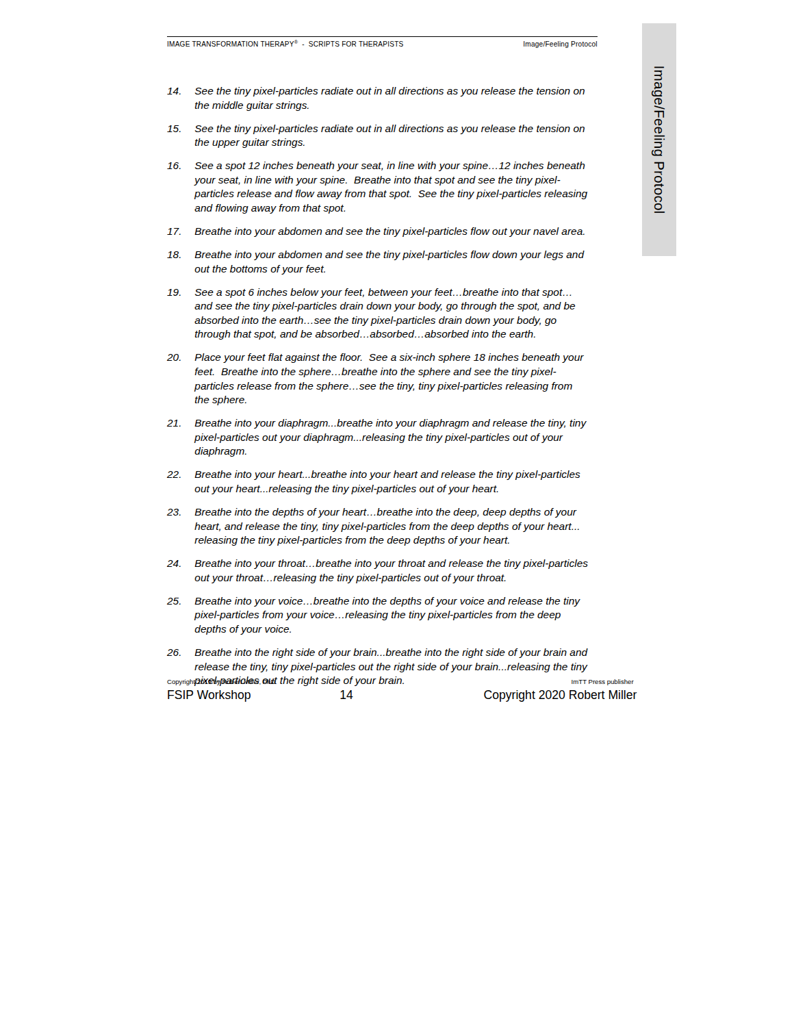Image/Feeling Protocol
Image Transformation Therapy® - Scripts for Therapists
Image/Feeling Protocol
14. See the tiny pixel-particles radiate out in all directions as you release the tension on the middle guitar strings.
15. See the tiny pixel-particles radiate out in all directions as you release the tension on the upper guitar strings.
16. See a spot 12 inches beneath your seat, in line with your spine…12 inches beneath your seat, in line with your spine. Breathe into that spot and see the tiny pixel-particles release and flow away from that spot. See the tiny pixel-particles releasing and flowing away from that spot.
17. Breathe into your abdomen and see the tiny pixel-particles flow out your navel area.
18. Breathe into your abdomen and see the tiny pixel-particles flow down your legs and out the bottoms of your feet.
19. See a spot 6 inches below your feet, between your feet…breathe into that spot… and see the tiny pixel-particles drain down your body, go through the spot, and be absorbed into the earth…see the tiny pixel-particles drain down your body, go through that spot, and be absorbed…absorbed…absorbed into the earth.
20. Place your feet flat against the floor. See a six-inch sphere 18 inches beneath your feet. Breathe into the sphere…breathe into the sphere and see the tiny pixel-particles release from the sphere…see the tiny, tiny pixel-particles releasing from the sphere.
21. Breathe into your diaphragm...breathe into your diaphragm and release the tiny, tiny pixel-particles out your diaphragm...releasing the tiny pixel-particles out of your diaphragm.
22. Breathe into your heart...breathe into your heart and release the tiny pixel-particles out your heart...releasing the tiny pixel-particles out of your heart.
23. Breathe into the depths of your heart…breathe into the deep, deep depths of your heart, and release the tiny, tiny pixel-particles from the deep depths of your heart... releasing the tiny pixel-particles from the deep depths of your heart.
24. Breathe into your throat…breathe into your throat and release the tiny pixel-particles out your throat…releasing the tiny pixel-particles out of your throat.
25. Breathe into your voice…breathe into the depths of your voice and release the tiny pixel-particles from your voice…releasing the tiny pixel-particles from the deep depths of your voice.
26. Breathe into the right side of your brain...breathe into the right side of your brain and release the tiny, tiny pixel-particles out the right side of your brain...releasing the tiny pixel-particles out the right side of your brain.
Copyright 2019 by Robert Miller, PhD
ImTT Press publisher
FSIP Workshop
14
Copyright 2020 Robert Miller